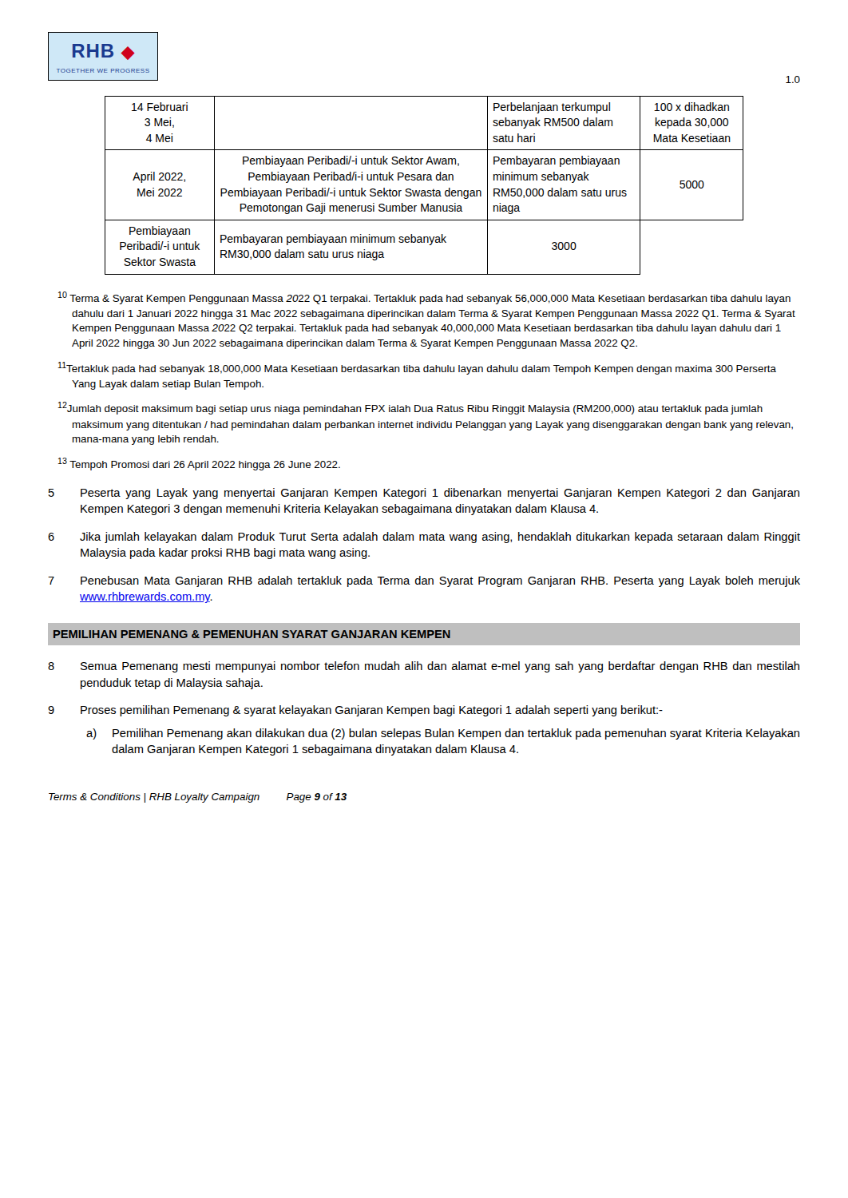RHB ◆
TOGETHER WE PROGRESS
1.0
| 14 Februari 3 Mei, 4 Mei | | Perbelanjaan terkumpul sebanyak RM500 dalam satu hari | 100 x dihadkan kepada 30,000 Mata Kesetiaan |
| April 2022, Mei 2022 | Pembiayaan Peribadi/-i untuk Sektor Awam, Pembiayaan Peribad/i-i untuk Pesara dan Pembiayaan Peribadi/-i untuk Sektor Swasta dengan Pemotongan Gaji menerusi Sumber Manusia | Pembayaran pembiayaan minimum sebanyak RM50,000 dalam satu urus niaga | 5000 |
| Pembiayaan Peribadi/-i untuk Sektor Swasta | Pembayaran pembiayaan minimum sebanyak RM30,000 dalam satu urus niaga | 3000 |
10 Terma & Syarat Kempen Penggunaan Massa 2022 Q1 terpakai. Tertakluk pada had sebanyak 56,000,000 Mata Kesetiaan berdasarkan tiba dahulu layan dahulu dari 1 Januari 2022 hingga 31 Mac 2022 sebagaimana diperincikan dalam Terma & Syarat Kempen Penggunaan Massa 2022 Q1. Terma & Syarat Kempen Penggunaan Massa 2022 Q2 terpakai. Tertakluk pada had sebanyak 40,000,000 Mata Kesetiaan berdasarkan tiba dahulu layan dahulu dari 1 April 2022 hingga 30 Jun 2022 sebagaimana diperincikan dalam Terma & Syarat Kempen Penggunaan Massa 2022 Q2.
11Tertakluk pada had sebanyak 18,000,000 Mata Kesetiaan berdasarkan tiba dahulu layan dahulu dalam Tempoh Kempen dengan maxima 300 Perserta Yang Layak dalam setiap Bulan Tempoh.
12Jumlah deposit maksimum bagi setiap urus niaga pemindahan FPX ialah Dua Ratus Ribu Ringgit Malaysia (RM200,000) atau tertakluk pada jumlah maksimum yang ditentukan / had pemindahan dalam perbankan internet individu Pelanggan yang Layak yang disenggarakan dengan bank yang relevan, mana-mana yang lebih rendah.
13 Tempoh Promosi dari 26 April 2022 hingga 26 June 2022.
5 Peserta yang Layak yang menyertai Ganjaran Kempen Kategori 1 dibenarkan menyertai Ganjaran Kempen Kategori 2 dan Ganjaran Kempen Kategori 3 dengan memenuhi Kriteria Kelayakan sebagaimana dinyatakan dalam Klausa 4.
6 Jika jumlah kelayakan dalam Produk Turut Serta adalah dalam mata wang asing, hendaklah ditukarkan kepada setaraan dalam Ringgit Malaysia pada kadar proksi RHB bagi mata wang asing.
7 Penebusan Mata Ganjaran RHB adalah tertakluk pada Terma dan Syarat Program Ganjaran RHB. Peserta yang Layak boleh merujuk www.rhbrewards.com.my.
PEMILIHAN PEMENANG & PEMENUHAN SYARAT GANJARAN KEMPEN
8 Semua Pemenang mesti mempunyai nombor telefon mudah alih dan alamat e-mel yang sah yang berdaftar dengan RHB dan mestilah penduduk tetap di Malaysia sahaja.
9 Proses pemilihan Pemenang & syarat kelayakan Ganjaran Kempen bagi Kategori 1 adalah seperti yang berikut:-
a) Pemilihan Pemenang akan dilakukan dua (2) bulan selepas Bulan Kempen dan tertakluk pada pemenuhan syarat Kriteria Kelayakan dalam Ganjaran Kempen Kategori 1 sebagaimana dinyatakan dalam Klausa 4.
Terms & Conditions | RHB Loyalty Campaign Page 9 of 13